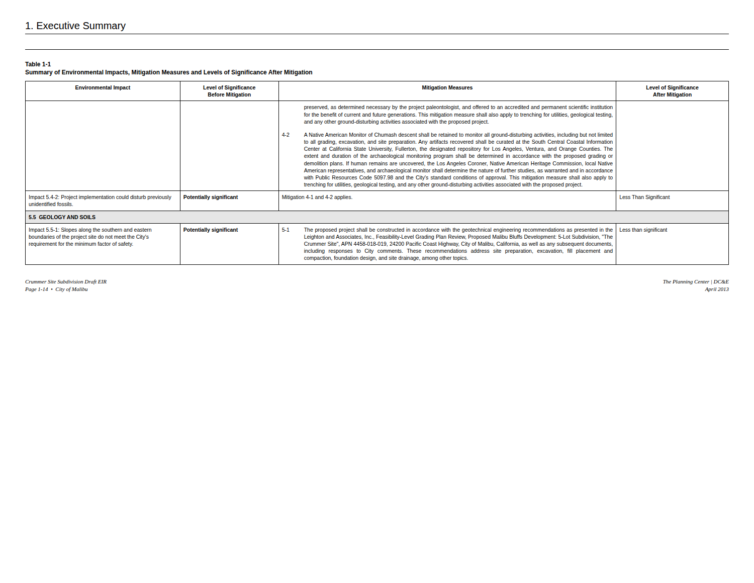1. Executive Summary
Table 1-1
Summary of Environmental Impacts, Mitigation Measures and Levels of Significance After Mitigation
| Environmental Impact | Level of Significance Before Mitigation | Mitigation Measures | Level of Significance After Mitigation |
| --- | --- | --- | --- |
| | | preserved, as determined necessary by the project paleontologist, and offered to an accredited and permanent scientific institution for the benefit of current and future generations. This mitigation measure shall also apply to trenching for utilities, geological testing, and any other ground-disturbing activities associated with the proposed project. 4-2 A Native American Monitor of Chumash descent shall be retained to monitor all ground-disturbing activities, including but not limited to all grading, excavation, and site preparation. Any artifacts recovered shall be curated at the South Central Coastal Information Center at California State University, Fullerton, the designated repository for Los Angeles, Ventura, and Orange Counties. The extent and duration of the archaeological monitoring program shall be determined in accordance with the proposed grading or demolition plans. If human remains are uncovered, the Los Angeles Coroner, Native American Heritage Commission, local Native American representatives, and archaeological monitor shall determine the nature of further studies, as warranted and in accordance with Public Resources Code 5097.98 and the City's standard conditions of approval. This mitigation measure shall also apply to trenching for utilities, geological testing, and any other ground-disturbing activities associated with the proposed project. | |
| Impact 5.4-2: Project implementation could disturb previously unidentified fossils. | Potentially significant | Mitigation 4-1 and 4-2 applies. | Less Than Significant |
| 5.5 GEOLOGY AND SOILS |
| Impact 5.5-1: Slopes along the southern and eastern boundaries of the project site do not meet the City's requirement for the minimum factor of safety. | Potentially significant | 5-1 The proposed project shall be constructed in accordance with the geotechnical engineering recommendations as presented in the Leighton and Associates, Inc., Feasibility-Level Grading Plan Review, Proposed Malibu Bluffs Development: 5-Lot Subdivision, "The Crummer Site", APN 4458-018-019, 24200 Pacific Coast Highway, City of Malibu, California, as well as any subsequent documents, including responses to City comments. These recommendations address site preparation, excavation, fill placement and compaction, foundation design, and site drainage, among other topics. | Less than significant |
Crummer Site Subdivision Draft EIR
Page 1-14 • City of Malibu
The Planning Center | DC&E
April 2013